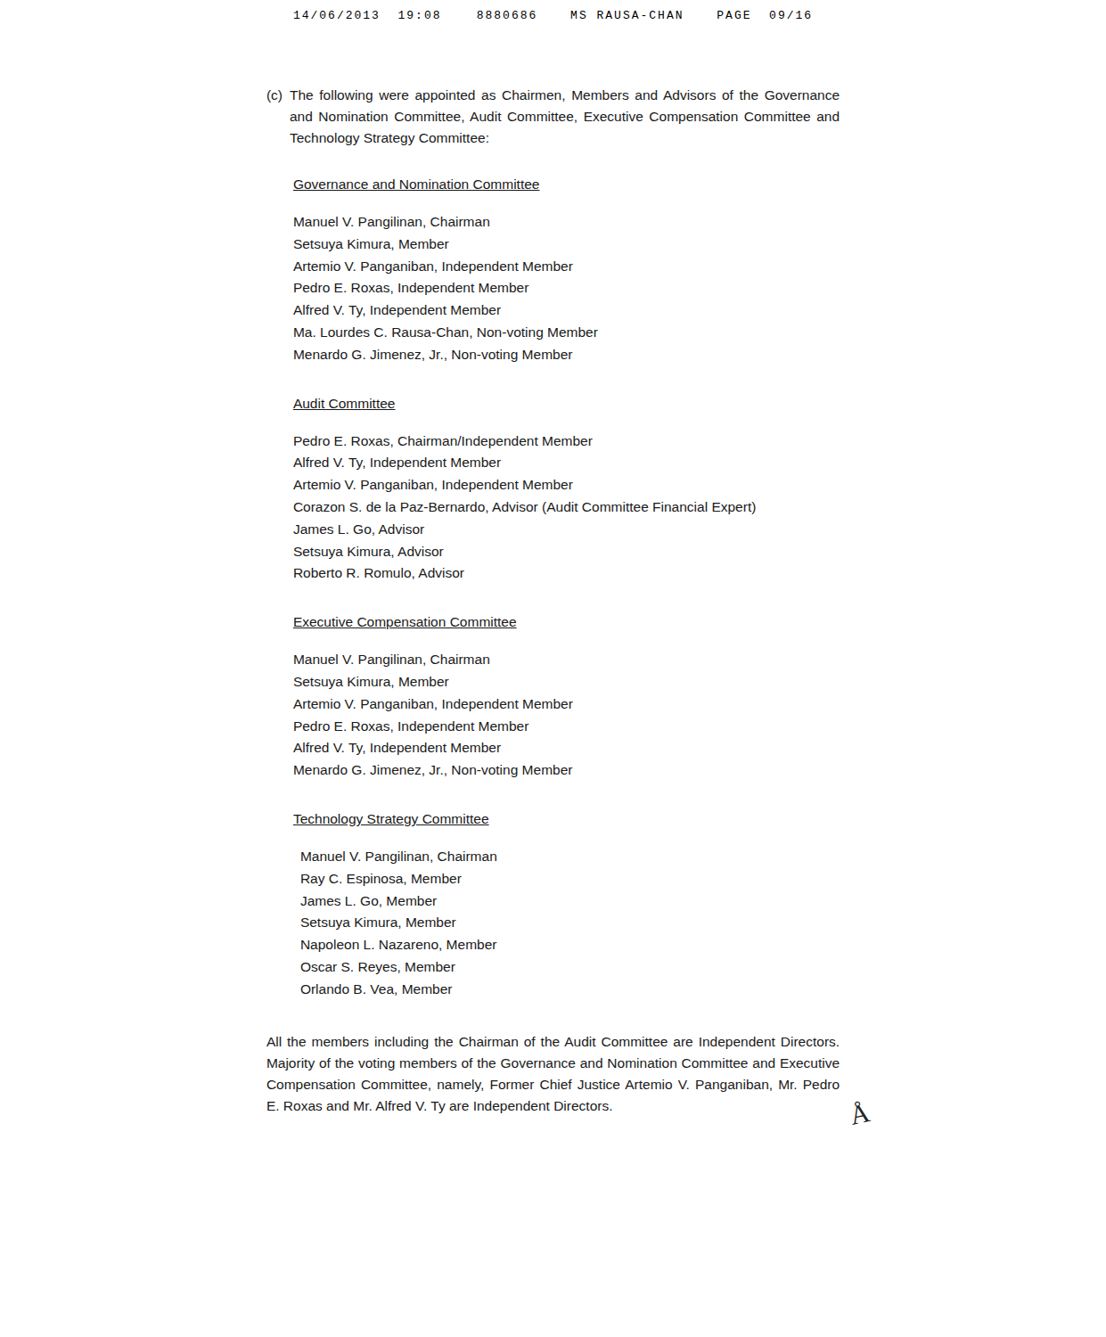14/06/2013 19:08 8880686 MS RAUSA-CHAN PAGE 09/16
(c)
The following were appointed as Chairmen, Members and Advisors of the Governance and Nomination Committee, Audit Committee, Executive Compensation Committee and Technology Strategy Committee:
Governance and Nomination Committee
Manuel V. Pangilinan, Chairman
Setsuya Kimura, Member
Artemio V. Panganiban, Independent Member
Pedro E. Roxas, Independent Member
Alfred V. Ty, Independent Member
Ma. Lourdes C. Rausa-Chan, Non-voting Member
Menardo G. Jimenez, Jr., Non-voting Member
Audit Committee
Pedro E. Roxas, Chairman/Independent Member
Alfred V. Ty, Independent Member
Artemio V. Panganiban, Independent Member
Corazon S. de la Paz-Bernardo, Advisor (Audit Committee Financial Expert)
James L. Go, Advisor
Setsuya Kimura, Advisor
Roberto R. Romulo, Advisor
Executive Compensation Committee
Manuel V. Pangilinan, Chairman
Setsuya Kimura, Member
Artemio V. Panganiban, Independent Member
Pedro E. Roxas, Independent Member
Alfred V. Ty, Independent Member
Menardo G. Jimenez, Jr., Non-voting Member
Technology Strategy Committee
Manuel V. Pangilinan, Chairman
Ray C. Espinosa, Member
James L. Go, Member
Setsuya Kimura, Member
Napoleon L. Nazareno, Member
Oscar S. Reyes, Member
Orlando B. Vea, Member
All the members including the Chairman of the Audit Committee are Independent Directors. Majority of the voting members of the Governance and Nomination Committee and Executive Compensation Committee, namely, Former Chief Justice Artemio V. Panganiban, Mr. Pedro E. Roxas and Mr. Alfred V. Ty are Independent Directors.
Å